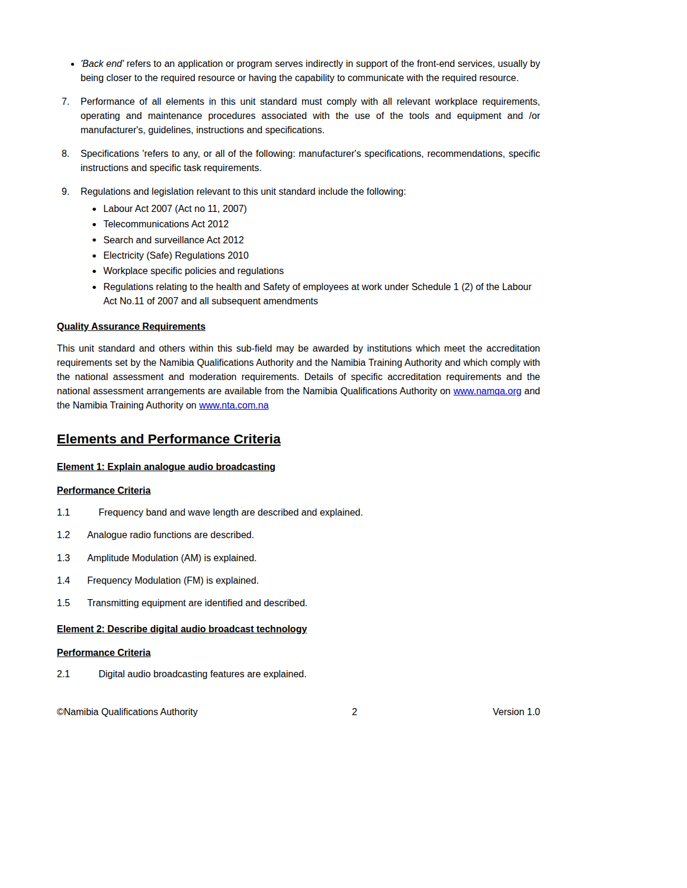'Back end' refers to an application or program serves indirectly in support of the front-end services, usually by being closer to the required resource or having the capability to communicate with the required resource.
Performance of all elements in this unit standard must comply with all relevant workplace requirements, operating and maintenance procedures associated with the use of the tools and equipment and /or manufacturer's, guidelines, instructions and specifications.
Specifications 'refers to any, or all of the following: manufacturer's specifications, recommendations, specific instructions and specific task requirements.
Regulations and legislation relevant to this unit standard include the following:
Labour Act 2007 (Act no 11, 2007)
Telecommunications Act 2012
Search and surveillance Act 2012
Electricity (Safe) Regulations 2010
Workplace specific policies and regulations
Regulations relating to the health and Safety of employees at work under Schedule 1 (2) of the Labour Act No.11 of 2007 and all subsequent amendments
Quality Assurance Requirements
This unit standard and others within this sub-field may be awarded by institutions which meet the accreditation requirements set by the Namibia Qualifications Authority and the Namibia Training Authority and which comply with the national assessment and moderation requirements. Details of specific accreditation requirements and the national assessment arrangements are available from the Namibia Qualifications Authority on www.namqa.org and the Namibia Training Authority on www.nta.com.na
Elements and Performance Criteria
Element 1: Explain analogue audio broadcasting
Performance Criteria
1.1
Frequency band and wave length are described and explained.
1.2
Analogue radio functions are described.
1.3
Amplitude Modulation (AM) is explained.
1.4
Frequency Modulation (FM) is explained.
1.5
Transmitting equipment are identified and described.
Element 2: Describe digital audio broadcast technology
Performance Criteria
2.1
Digital audio broadcasting features are explained.
©Namibia Qualifications Authority
2
Version 1.0